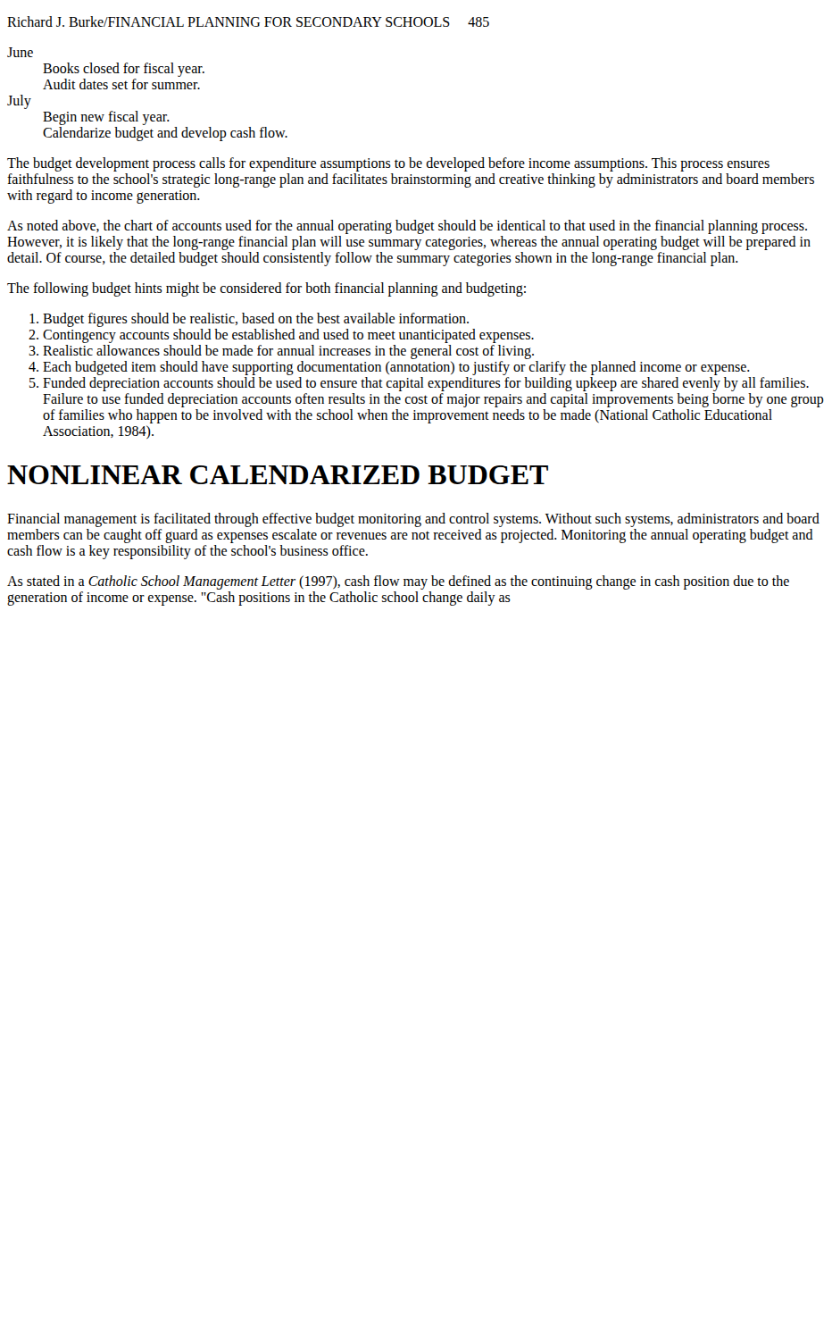Richard J. Burke/FINANCIAL PLANNING FOR SECONDARY SCHOOLS 485
June
Books closed for fiscal year.
Audit dates set for summer.
July
Begin new fiscal year.
Calendarize budget and develop cash flow.
The budget development process calls for expenditure assumptions to be developed before income assumptions. This process ensures faithfulness to the school's strategic long-range plan and facilitates brainstorming and creative thinking by administrators and board members with regard to income generation.
As noted above, the chart of accounts used for the annual operating budget should be identical to that used in the financial planning process. However, it is likely that the long-range financial plan will use summary categories, whereas the annual operating budget will be prepared in detail. Of course, the detailed budget should consistently follow the summary categories shown in the long-range financial plan.
The following budget hints might be considered for both financial planning and budgeting:
Budget figures should be realistic, based on the best available information.
Contingency accounts should be established and used to meet unanticipated expenses.
Realistic allowances should be made for annual increases in the general cost of living.
Each budgeted item should have supporting documentation (annotation) to justify or clarify the planned income or expense.
Funded depreciation accounts should be used to ensure that capital expenditures for building upkeep are shared evenly by all families. Failure to use funded depreciation accounts often results in the cost of major repairs and capital improvements being borne by one group of families who happen to be involved with the school when the improvement needs to be made (National Catholic Educational Association, 1984).
NONLINEAR CALENDARIZED BUDGET
Financial management is facilitated through effective budget monitoring and control systems. Without such systems, administrators and board members can be caught off guard as expenses escalate or revenues are not received as projected. Monitoring the annual operating budget and cash flow is a key responsibility of the school's business office.
As stated in a Catholic School Management Letter (1997), cash flow may be defined as the continuing change in cash position due to the generation of income or expense. "Cash positions in the Catholic school change daily as